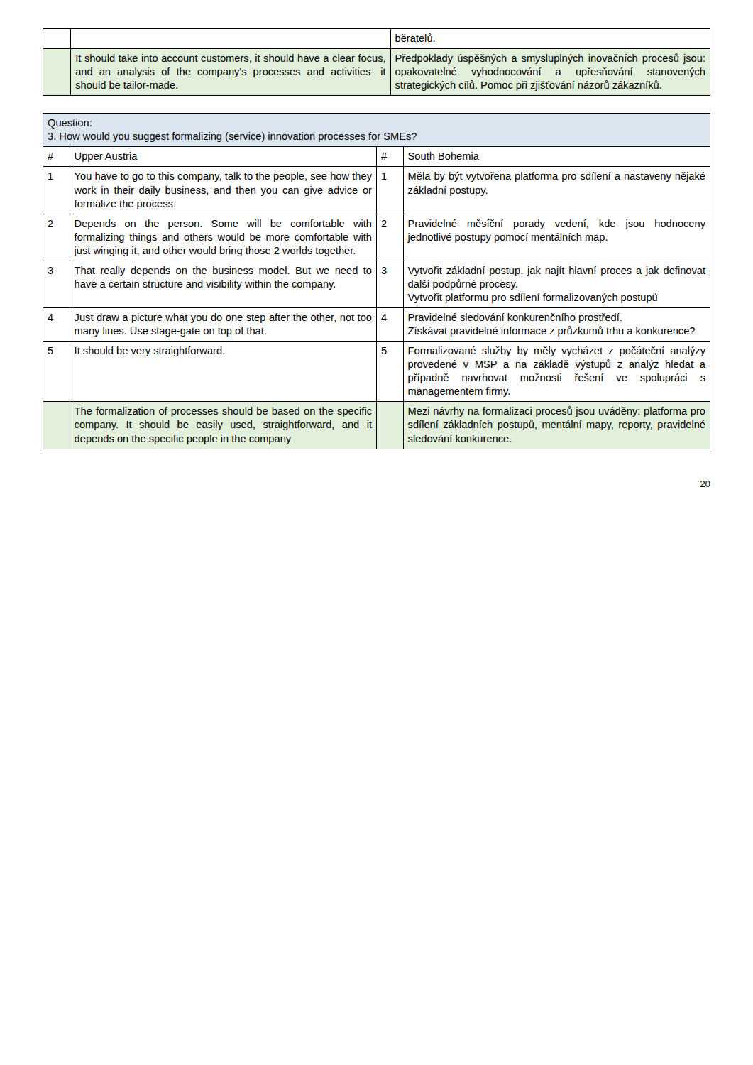| | | běratelů. |
| | It should take into account customers, it should have a clear focus, and an analysis of the company's processes and activities- it should be tailor-made. | Předpoklady úspěšných a smysluplných inovačních procesů jsou: opakovatelné vyhodnocování a upřesňování stanovených strategických cílů. Pomoc při zjišťování názorů zákazníků. |
| Question: 3. How would you suggest formalizing (service) innovation processes for SMEs? |
| # | Upper Austria | # | South Bohemia |
| 1 | You have to go to this company, talk to the people, see how they work in their daily business, and then you can give advice or formalize the process. | 1 | Měla by být vytvořena platforma pro sdílení a nastaveny nějaké základní postupy. |
| 2 | Depends on the person. Some will be comfortable with formalizing things and others would be more comfortable with just winging it, and other would bring those 2 worlds together. | 2 | Pravidelné měsíční porady vedení, kde jsou hodnoceny jednotlivé postupy pomocí mentálních map. |
| 3 | That really depends on the business model. But we need to have a certain structure and visibility within the company. | 3 | Vytvořit základní postup, jak najít hlavní proces a jak definovat další podpůrné procesy. Vytvořit platformu pro sdílení formalizovaných postupů |
| 4 | Just draw a picture what you do one step after the other, not too many lines. Use stage-gate on top of that. | 4 | Pravidelné sledování konkurenčního prostředí. Získávat pravidelné informace z průzkumů trhu a konkurence? |
| 5 | It should be very straightforward. | 5 | Formalizované služby by měly vycházet z počáteční analýzy provedené v MSP a na základě výstupů z analýz hledat a případně navrhovat možnosti řešení ve spolupráci s managementem firmy. |
| | The formalization of processes should be based on the specific company. It should be easily used, straightforward, and it depends on the specific people in the company | | Mezi návrhy na formalizaci procesů jsou uváděny: platforma pro sdílení základních postupů, mentální mapy, reporty, pravidelné sledování konkurence. |
20